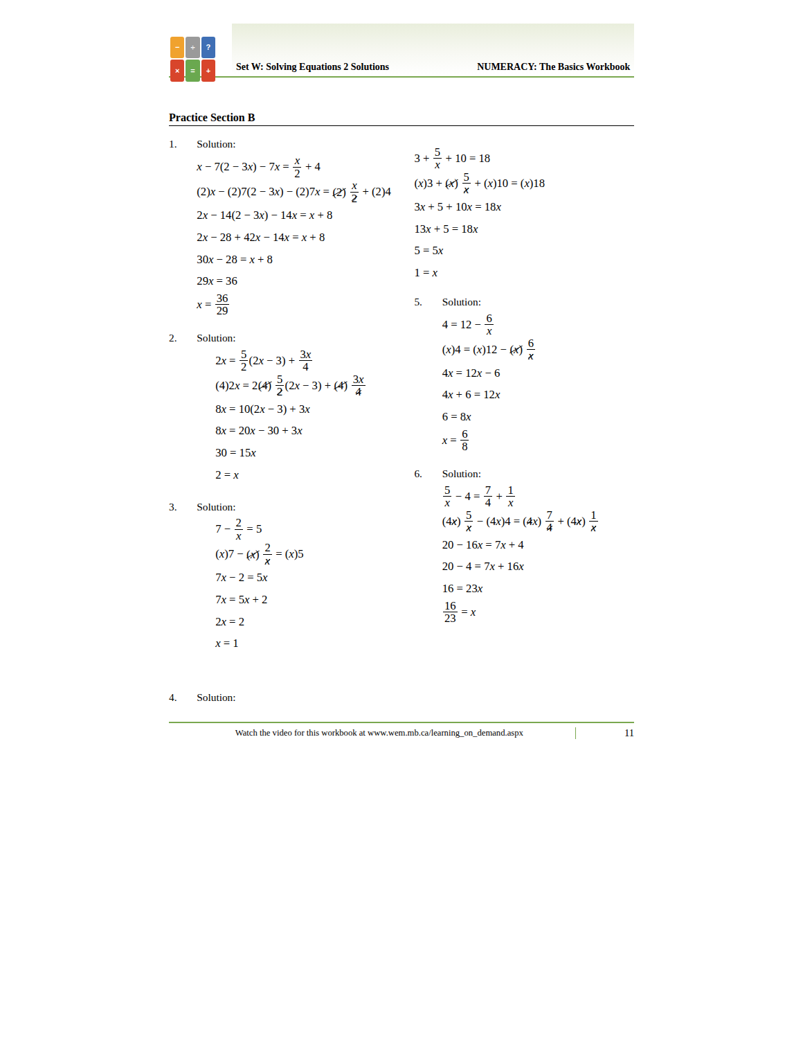| − | ÷ | ? |
| × | = | + |
Set W: Solving Equations 2 Solutions
NUMERACY: The Basics Workbook
Practice Section B
1.
Solution:
x − 7(2 − 3x) − 7x = x 2 + 4
(2)x − (2)7(2 − 3x) − (2)7x = (2) x 2 + (2)4
2x − 14(2 − 3x) − 14x = x + 8
2x − 28 + 42x − 14x = x + 8
30x − 28 = x + 8
29x = 36
x = 3629
2.
Solution:
2x = 52(2x − 3) + 3x 4
(4)2x = 2(4) 52(2x − 3) + (4) 3x 4
8x = 10(2x − 3) + 3x
8x = 20x − 30 + 3x
30 = 15x
2 = x
3.
Solution:
7 − 2 x = 5
(x)7 − (x) 2 x = (x)5
7x − 2 = 5x
7x = 5x + 2
2x = 2
x = 1
4.
Solution:
3 + 5 x + 10 = 18
(x)3 + (x) 5 x + (x)10 = (x)18
3x + 5 + 10x = 18x
13x + 5 = 18x
5 = 5x
1 = x
5.
Solution:
4 = 12 − 6 x
(x)4 = (x)12 − (x) 6 x
4x = 12x − 6
4x + 6 = 12x
6 = 8x
x = 68
6.
Solution:
5 x − 4 = 74 + 1 x
(4x) 5 x − (4x)4 = (4 x) 74 + (4x) 1 x
20 − 16x = 7x + 4
20 − 4 = 7x + 16x
16 = 23x
1623 = x
Watch the video for this workbook at www.wem.mb.ca/learning_on_demand.aspx
11